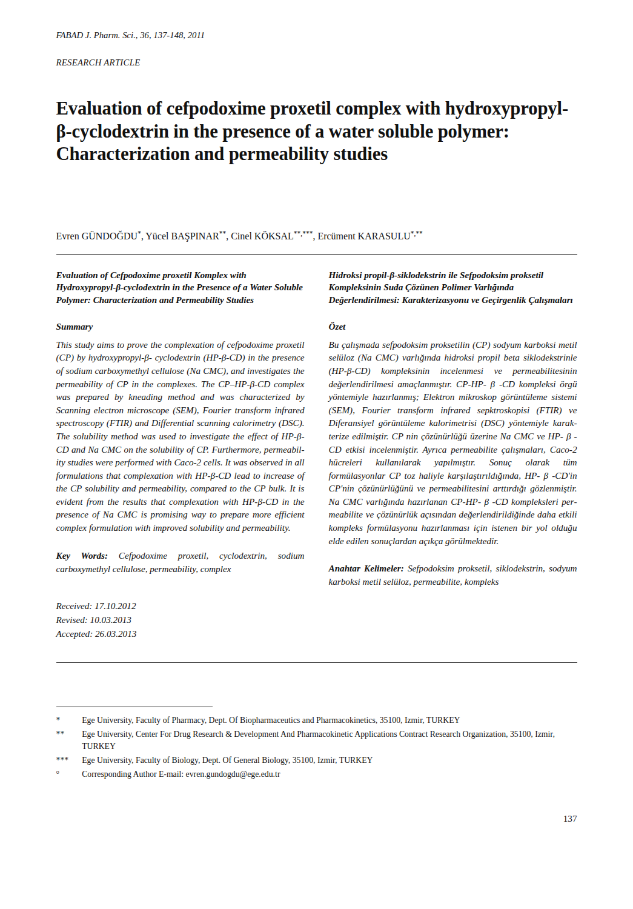FABAD J. Pharm. Sci., 36, 137-148, 2011
RESEARCH ARTICLE
Evaluation of cefpodoxime proxetil complex with hydroxypropyl-β-cyclodextrin in the presence of a water soluble polymer: Characterization and permeability studies
Evren GÜNDOĞDU*, Yücel BAŞPINAR**, Cinel KÖKSAL**,***, Ercüment KARASULU*,**
Evaluation of Cefpodoxime proxetil Komplex with Hydroxypropyl-β-cyclodextrin in the Presence of a Water Soluble Polymer: Characterization and Permeability Studies
Summary
This study aims to prove the complexation of cefpodoxime proxetil (CP) by hydroxypropyl-β- cyclodextrin (HP-β-CD) in the presence of sodium carboxymethyl cellulose (Na CMC), and investigates the permeability of CP in the complexes. The CP–HP-β-CD complex was prepared by kneading method and was characterized by Scanning electron microscope (SEM), Fourier transform infrared spectroscopy (FTIR) and Differential scanning calorimetry (DSC). The solubility method was used to investigate the effect of HP-β-CD and Na CMC on the solubility of CP. Furthermore, permeability studies were performed with Caco-2 cells. It was observed in all formulations that complexation with HP-β-CD lead to increase of the CP solubility and permeability, compared to the CP bulk. It is evident from the results that complexation with HP-β-CD in the presence of Na CMC is promising way to prepare more efficient complex formulation with improved solubility and permeability.
Key Words: Cefpodoxime proxetil, cyclodextrin, sodium carboxymethyl cellulose, permeability, complex
Received: 17.10.2012
Revised: 10.03.2013
Accepted: 26.03.2013
Hidroksi propil-β-siklodekstrin ile Sefpodoksim proksetil Kompleksinin Suda Çözünen Polimer Varlığında Değerlendirilmesi: Karakterizasyonu ve Geçirgenlik Çalışmaları
Özet
Bu çalışmada sefpodoksim proksetilin (CP) sodyum karboksi metil selüloz (Na CMC) varlığında hidroksi propil beta siklodekstrinle (HP-β-CD) kompleksinin incelenmesi ve permeabilitesinin değerlendirilmesi amaçlanmıştır. CP-HP- β -CD kompleksi örgü yöntemiyle hazırlanmış; Elektron mikroskop görüntüleme sistemi (SEM), Fourier transform infrared sepktroskopisi (FTIR) ve Diferansiyel görüntüleme kalorimetrisi (DSC) yöntemiyle karakterize edilmiştir. CP nin çözünürlüğü üzerine Na CMC ve HP- β -CD etkisi incelenmiştir. Ayrıca permeabilite çalışmaları, Caco-2 hücreleri kullanılarak yapılmıştır. Sonuç olarak tüm formülasyonlar CP toz haliyle karşılaştırıldığında, HP- β -CD'in CP'nin çözünürlüğünü ve permeabilitesini arttırdığı gözlenmiştir. Na CMC varlığında hazırlanan CP-HP- β -CD kompleksleri permeabilite ve çözünürlük açısından değerlendirildiğinde daha etkili kompleks formülasyonu hazırlanması için istenen bir yol olduğu elde edilen sonuçlardan açıkça görülmektedir.
Anahtar Kelimeler: Sefpodoksim proksetil, siklodekstrin, sodyum karboksi metil selüloz, permeabilite, kompleks
*Ege University, Faculty of Pharmacy, Dept. Of Biopharmaceutics and Pharmacokinetics, 35100, Izmir, TURKEY
**Ege University, Center For Drug Research & Development And Pharmacokinetic Applications Contract Research Organization, 35100, Izmir, TURKEY
***Ege University, Faculty of Biology, Dept. Of General Biology, 35100, Izmir, TURKEY
°Corresponding Author E-mail: evren.gundogdu@ege.edu.tr
137